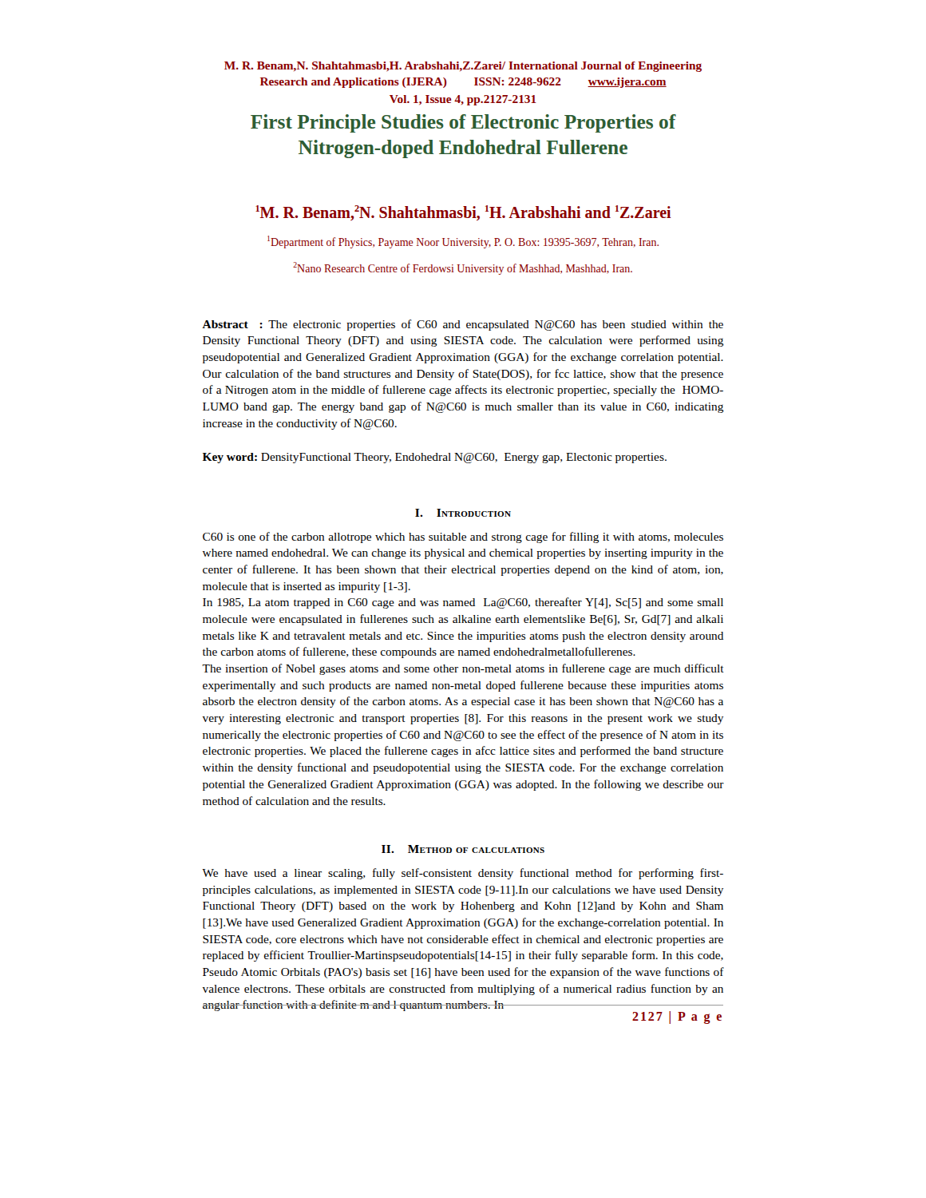M. R. Benam,N. Shahtahmasbi,H. Arabshahi,Z.Zarei/ International Journal of Engineering
Research and Applications (IJERA) ISSN: 2248-9622 www.ijera.com
Vol. 1, Issue 4, pp.2127-2131
First Principle Studies of Electronic Properties of
Nitrogen-doped Endohedral Fullerene
1M. R. Benam,2N. Shahtahmasbi, 1H. Arabshahi and 1Z.Zarei
1Department of Physics, Payame Noor University, P. O. Box: 19395-3697, Tehran, Iran.
2Nano Research Centre of Ferdowsi University of Mashhad, Mashhad, Iran.
Abstract : The electronic properties of C60 and encapsulated N@C60 has been studied within the Density Functional Theory (DFT) and using SIESTA code. The calculation were performed using pseudopotential and Generalized Gradient Approximation (GGA) for the exchange correlation potential. Our calculation of the band structures and Density of State(DOS), for fcc lattice, show that the presence of a Nitrogen atom in the middle of fullerene cage affects its electronic propertiec, specially the HOMO-LUMO band gap. The energy band gap of N@C60 is much smaller than its value in C60, indicating increase in the conductivity of N@C60.
Key word: DensityFunctional Theory, Endohedral N@C60, Energy gap, Electonic properties.
I. Introduction
C60 is one of the carbon allotrope which has suitable and strong cage for filling it with atoms, molecules where named endohedral. We can change its physical and chemical properties by inserting impurity in the center of fullerene. It has been shown that their electrical properties depend on the kind of atom, ion, molecule that is inserted as impurity [1-3].
In 1985, La atom trapped in C60 cage and was named La@C60, thereafter Y[4], Sc[5] and some small molecule were encapsulated in fullerenes such as alkaline earth elementslike Be[6], Sr, Gd[7] and alkali metals like K and tetravalent metals and etc. Since the impurities atoms push the electron density around the carbon atoms of fullerene, these compounds are named endohedralmetallofullerenes.
The insertion of Nobel gases atoms and some other non-metal atoms in fullerene cage are much difficult experimentally and such products are named non-metal doped fullerene because these impurities atoms absorb the electron density of the carbon atoms. As a especial case it has been shown that N@C60 has a very interesting electronic and transport properties [8]. For this reasons in the present work we study numerically the electronic properties of C60 and N@C60 to see the effect of the presence of N atom in its electronic properties. We placed the fullerene cages in afcc lattice sites and performed the band structure within the density functional and pseudopotential using the SIESTA code. For the exchange correlation potential the Generalized Gradient Approximation (GGA) was adopted. In the following we describe our method of calculation and the results.
II. Method of calculations
We have used a linear scaling, fully self-consistent density functional method for performing first-principles calculations, as implemented in SIESTA code [9-11].In our calculations we have used Density Functional Theory (DFT) based on the work by Hohenberg and Kohn [12]and by Kohn and Sham [13].We have used Generalized Gradient Approximation (GGA) for the exchange-correlation potential. In SIESTA code, core electrons which have not considerable effect in chemical and electronic properties are replaced by efficient Troullier-Martinspseudopotentials[14-15] in their fully separable form. In this code, Pseudo Atomic Orbitals (PAO's) basis set [16] have been used for the expansion of the wave functions of valence electrons. These orbitals are constructed from multiplying of a numerical radius function by an angular function with a definite m and l quantum numbers. In
2127 | P a g e